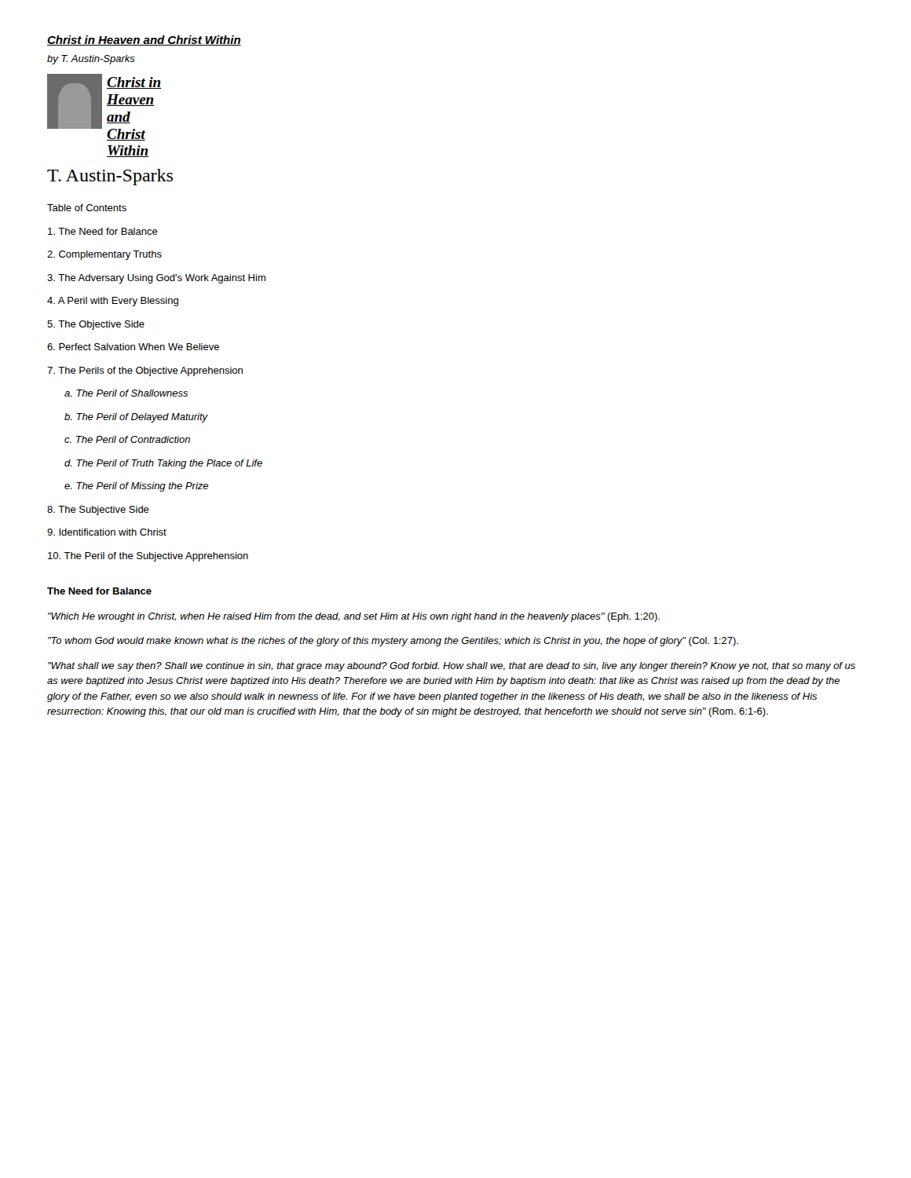Christ in Heaven and Christ Within
by T. Austin-Sparks
Christ in
Heaven
and
Christ
Within
T. Austin-Sparks
Table of Contents
1. The Need for Balance
2. Complementary Truths
3. The Adversary Using God's Work Against Him
4. A Peril with Every Blessing
5. The Objective Side
6. Perfect Salvation When We Believe
7. The Perils of the Objective Apprehension
a. The Peril of Shallowness
b. The Peril of Delayed Maturity
c. The Peril of Contradiction
d. The Peril of Truth Taking the Place of Life
e. The Peril of Missing the Prize
8. The Subjective Side
9. Identification with Christ
10. The Peril of the Subjective Apprehension
The Need for Balance
"Which He wrought in Christ, when He raised Him from the dead, and set Him at His own right hand in the heavenly places" (Eph. 1:20).
"To whom God would make known what is the riches of the glory of this mystery among the Gentiles; which is Christ in you, the hope of glory" (Col. 1:27).
"What shall we say then? Shall we continue in sin, that grace may abound? God forbid. How shall we, that are dead to sin, live any longer therein? Know ye not, that so many of us as were baptized into Jesus Christ were baptized into His death? Therefore we are buried with Him by baptism into death: that like as Christ was raised up from the dead by the glory of the Father, even so we also should walk in newness of life. For if we have been planted together in the likeness of His death, we shall be also in the likeness of His resurrection: Knowing this, that our old man is crucified with Him, that the body of sin might be destroyed, that henceforth we should not serve sin" (Rom. 6:1-6).